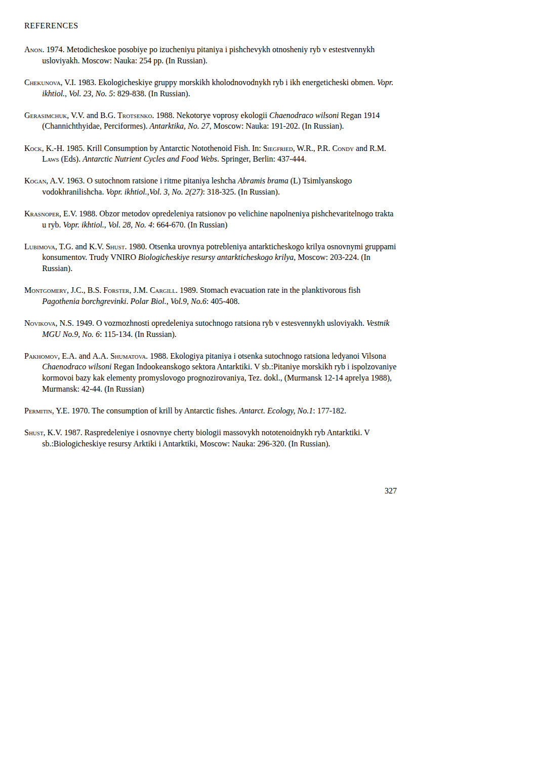REFERENCES
Anon. 1974. Metodicheskoe posobiye po izucheniyu pitaniya i pishchevykh otnosheniy ryb v estestvennykh usloviyakh. Moscow: Nauka: 254 pp. (In Russian).
Chekunova, V.I. 1983. Ekologicheskiye gruppy morskikh kholodnovodnykh ryb i ikh energeticheski obmen. Vopr. ikhtiol., Vol. 23, No. 5: 829-838. (In Russian).
Gerasimchuk, V.V. and B.G. Trotsenko. 1988. Nekotorye voprosy ekologii Chaenodraco wilsoni Regan 1914 (Channichthyidae, Perciformes). Antarktika, No. 27, Moscow: Nauka: 191-202. (In Russian).
Kock, K.-H. 1985. Krill Consumption by Antarctic Notothenoid Fish. In: Siegfried, W.R., P.R. Condy and R.M. Laws (Eds). Antarctic Nutrient Cycles and Food Webs. Springer, Berlin: 437-444.
Kogan, A.V. 1963. O sutochnom ratsione i ritme pitaniya leshcha Abramis brama (L) Tsimlyanskogo vodokhranilishcha. Vopr. ikhtiol.,Vol. 3, No. 2(27): 318-325. (In Russian).
Krasnoper, E.V. 1988. Obzor metodov opredeleniya ratsionov po velichine napolneniya pishchevaritelnogo trakta u ryb. Vopr. ikhtiol., Vol. 28, No. 4: 664-670. (In Russian)
Lubimova, T.G. and K.V. Shust. 1980. Otsenka urovnya potrebleniya antarkticheskogo krilya osnovnymi gruppami konsumentov. Trudy VNIRO Biologicheskiye resursy antarkticheskogo krilya, Moscow: 203-224. (In Russian).
Montgomery, J.C., B.S. Forster, J.M. Cargill. 1989. Stomach evacuation rate in the planktivorous fish Pagothenia borchgrevinki. Polar Biol., Vol.9, No.6: 405-408.
Novikova, N.S. 1949. O vozmozhnosti opredeleniya sutochnogo ratsiona ryb v estesvennykh usloviyakh. Vestnik MGU No.9, No. 6: 115-134. (In Russian).
Pakhomov, E.A. and A.A. Shumatova. 1988. Ekologiya pitaniya i otsenka sutochnogo ratsiona ledyanoi Vilsona Chaenodraco wilsoni Regan Indookeanskogo sektora Antarktiki. V sb.:Pitaniye morskikh ryb i ispolzovaniye kormovoi bazy kak elementy promyslovogo prognozirovaniya, Tez. dokl., (Murmansk 12-14 aprelya 1988), Murmansk: 42-44. (In Russian)
Permitin, Y.E. 1970. The consumption of krill by Antarctic fishes. Antarct. Ecology, No.1: 177-182.
Shust, K.V. 1987. Raspredeleniye i osnovnye cherty biologii massovykh nototenoidnykh ryb Antarktiki. V sb.:Biologicheskiye resursy Arktiki i Antarktiki, Moscow: Nauka: 296-320. (In Russian).
327